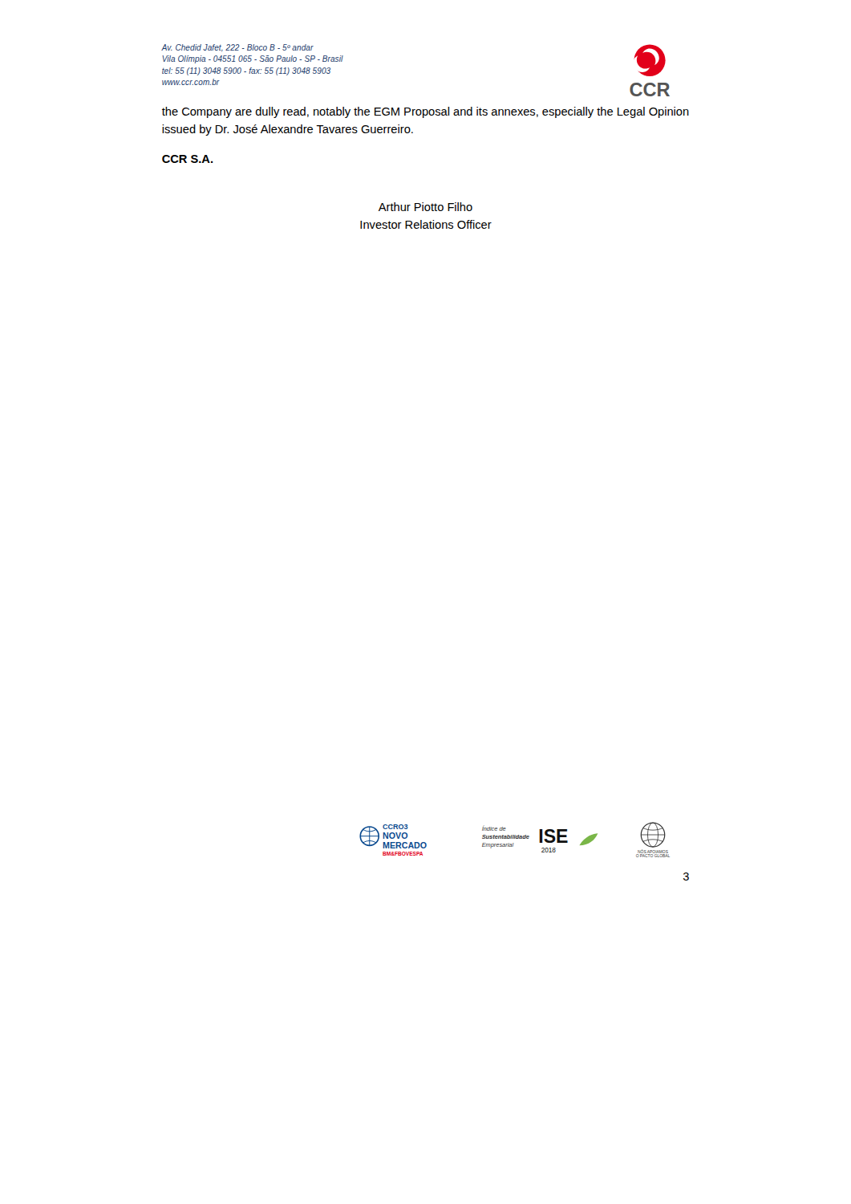Av. Chedid Jafet, 222 - Bloco B - 5º andar
Vila Olímpia - 04551 065 - São Paulo - SP - Brasil
tel: 55 (11) 3048 5900 - fax: 55 (11) 3048 5903
www.ccr.com.br
the Company are dully read, notably the EGM Proposal and its annexes, especially the Legal Opinion issued by Dr. José Alexandre Tavares Guerreiro.
CCR S.A.
Arthur Piotto Filho
Investor Relations Officer
3